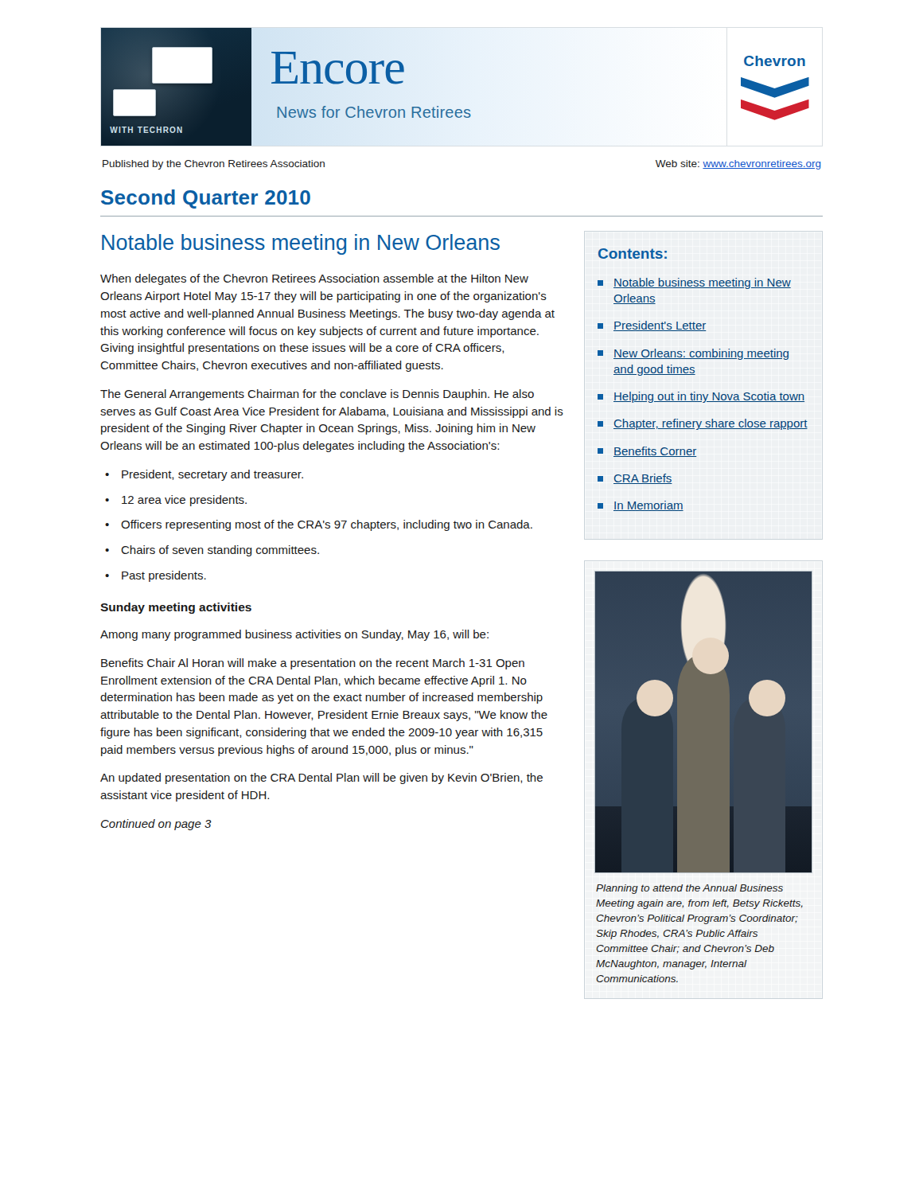with TECHRON
Encore
News for Chevron Retirees
Chevron
Published by the Chevron Retirees Association Web site: www.chevronretirees.org
Second Quarter 2010
Notable business meeting in New Orleans
When delegates of the Chevron Retirees Association assemble at the Hilton New Orleans Airport Hotel May 15-17 they will be participating in one of the organization's most active and well-planned Annual Business Meetings. The busy two-day agenda at this working conference will focus on key subjects of current and future importance. Giving insightful presentations on these issues will be a core of CRA officers, Committee Chairs, Chevron executives and non-affiliated guests.
The General Arrangements Chairman for the conclave is Dennis Dauphin. He also serves as Gulf Coast Area Vice President for Alabama, Louisiana and Mississippi and is president of the Singing River Chapter in Ocean Springs, Miss. Joining him in New Orleans will be an estimated 100-plus delegates including the Association's:
President, secretary and treasurer.
12 area vice presidents.
Officers representing most of the CRA's 97 chapters, including two in Canada.
Chairs of seven standing committees.
Past presidents.
Sunday meeting activities
Among many programmed business activities on Sunday, May 16, will be:
Benefits Chair Al Horan will make a presentation on the recent March 1-31 Open Enrollment extension of the CRA Dental Plan, which became effective April 1. No determination has been made as yet on the exact number of increased membership attributable to the Dental Plan. However, President Ernie Breaux says, "We know the figure has been significant, considering that we ended the 2009-10 year with 16,315 paid members versus previous highs of around 15,000, plus or minus."
An updated presentation on the CRA Dental Plan will be given by Kevin O'Brien, the assistant vice president of HDH.
Continued on page 3
Contents:
Notable business meeting in New Orleans
President's Letter
New Orleans: combining meeting and good times
Helping out in tiny Nova Scotia town
Chapter, refinery share close rapport
Benefits Corner
CRA Briefs
In Memoriam
Planning to attend the Annual Business Meeting again are, from left, Betsy Ricketts, Chevron’s Political Program’s Coordinator; Skip Rhodes, CRA’s Public Affairs Committee Chair; and Chevron’s Deb McNaughton, manager, Internal Communications.